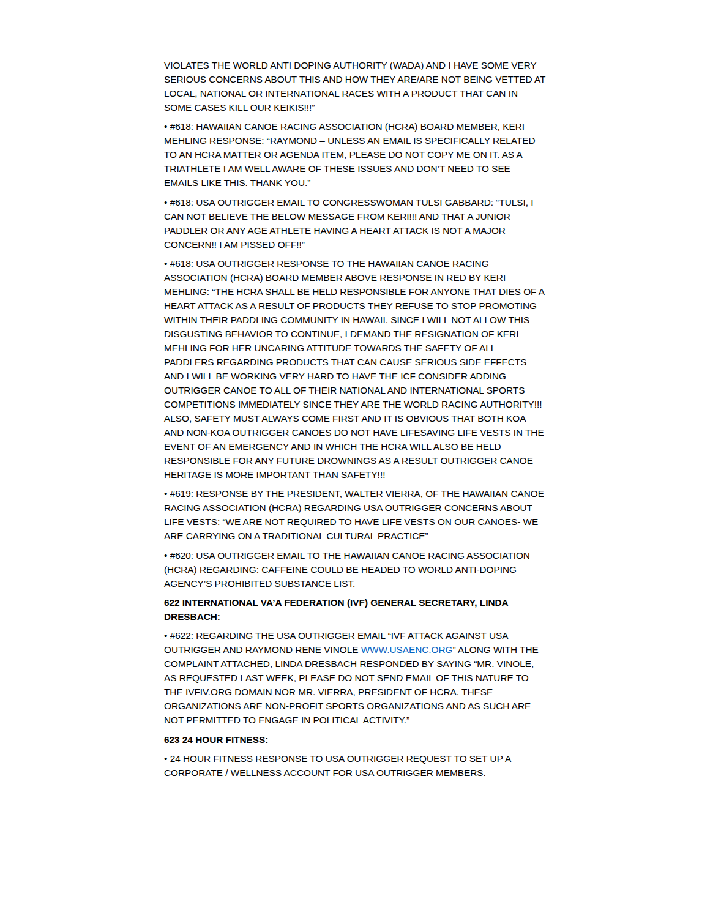VIOLATES THE WORLD ANTI DOPING AUTHORITY (WADA) AND I HAVE SOME VERY SERIOUS CONCERNS ABOUT THIS AND HOW THEY ARE/ARE NOT BEING VETTED AT LOCAL, NATIONAL OR INTERNATIONAL RACES WITH A PRODUCT THAT CAN IN SOME CASES KILL OUR KEIKIS!!!”
• #618: HAWAIIAN CANOE RACING ASSOCIATION (HCRA) BOARD MEMBER, KERI MEHLING RESPONSE: “RAYMOND – UNLESS AN EMAIL IS SPECIFICALLY RELATED TO AN HCRA MATTER OR AGENDA ITEM, PLEASE DO NOT COPY ME ON IT. AS A TRIATHLETE I AM WELL AWARE OF THESE ISSUES AND DON’T NEED TO SEE EMAILS LIKE THIS. THANK YOU.”
• #618: USA OUTRIGGER EMAIL TO CONGRESSWOMAN TULSI GABBARD: “TULSI, I CAN NOT BELIEVE THE BELOW MESSAGE FROM KERI!!! AND THAT A JUNIOR PADDLER OR ANY AGE ATHLETE HAVING A HEART ATTACK IS NOT A MAJOR CONCERN!! I AM PISSED OFF!!”
• #618: USA OUTRIGGER RESPONSE TO THE HAWAIIAN CANOE RACING ASSOCIATION (HCRA) BOARD MEMBER ABOVE RESPONSE IN RED BY KERI MEHLING: “THE HCRA SHALL BE HELD RESPONSIBLE FOR ANYONE THAT DIES OF A HEART ATTACK AS A RESULT OF PRODUCTS THEY REFUSE TO STOP PROMOTING WITHIN THEIR PADDLING COMMUNITY IN HAWAII. SINCE I WILL NOT ALLOW THIS DISGUSTING BEHAVIOR TO CONTINUE, I DEMAND THE RESIGNATION OF KERI MEHLING FOR HER UNCARING ATTITUDE TOWARDS THE SAFETY OF ALL PADDLERS REGARDING PRODUCTS THAT CAN CAUSE SERIOUS SIDE EFFECTS AND I WILL BE WORKING VERY HARD TO HAVE THE ICF CONSIDER ADDING OUTRIGGER CANOE TO ALL OF THEIR NATIONAL AND INTERNATIONAL SPORTS COMPETITIONS IMMEDIATELY SINCE THEY ARE THE WORLD RACING AUTHORITY!!! ALSO, SAFETY MUST ALWAYS COME FIRST AND IT IS OBVIOUS THAT BOTH KOA AND NON-KOA OUTRIGGER CANOES DO NOT HAVE LIFESAVING LIFE VESTS IN THE EVENT OF AN EMERGENCY AND IN WHICH THE HCRA WILL ALSO BE HELD RESPONSIBLE FOR ANY FUTURE DROWNINGS AS A RESULT OUTRIGGER CANOE HERITAGE IS MORE IMPORTANT THAN SAFETY!!!
• #619: RESPONSE BY THE PRESIDENT, WALTER VIERRA, OF THE HAWAIIAN CANOE RACING ASSOCIATION (HCRA) REGARDING USA OUTRIGGER CONCERNS ABOUT LIFE VESTS: “WE ARE NOT REQUIRED TO HAVE LIFE VESTS ON OUR CANOES- WE ARE CARRYING ON A TRADITIONAL CULTURAL PRACTICE”
• #620: USA OUTRIGGER EMAIL TO THE HAWAIIAN CANOE RACING ASSOCIATION (HCRA) REGARDING: CAFFEINE COULD BE HEADED TO WORLD ANTI-DOPING AGENCY’S PROHIBITED SUBSTANCE LIST.
622 INTERNATIONAL VA’A FEDERATION (IVF) GENERAL SECRETARY, LINDA DRESBACH:
• #622: REGARDING THE USA OUTRIGGER EMAIL “IVF ATTACK AGAINST USA OUTRIGGER AND RAYMOND RENE VINOLE WWW.USAENC.ORG” ALONG WITH THE COMPLAINT ATTACHED, LINDA DRESBACH RESPONDED BY SAYING “MR. VINOLE, AS REQUESTED LAST WEEK, PLEASE DO NOT SEND EMAIL OF THIS NATURE TO THE IVFIV.ORG DOMAIN NOR MR. VIERRA, PRESIDENT OF HCRA. THESE ORGANIZATIONS ARE NON-PROFIT SPORTS ORGANIZATIONS AND AS SUCH ARE NOT PERMITTED TO ENGAGE IN POLITICAL ACTIVITY.”
623 24 HOUR FITNESS:
• 24 HOUR FITNESS RESPONSE TO USA OUTRIGGER REQUEST TO SET UP A CORPORATE / WELLNESS ACCOUNT FOR USA OUTRIGGER MEMBERS.